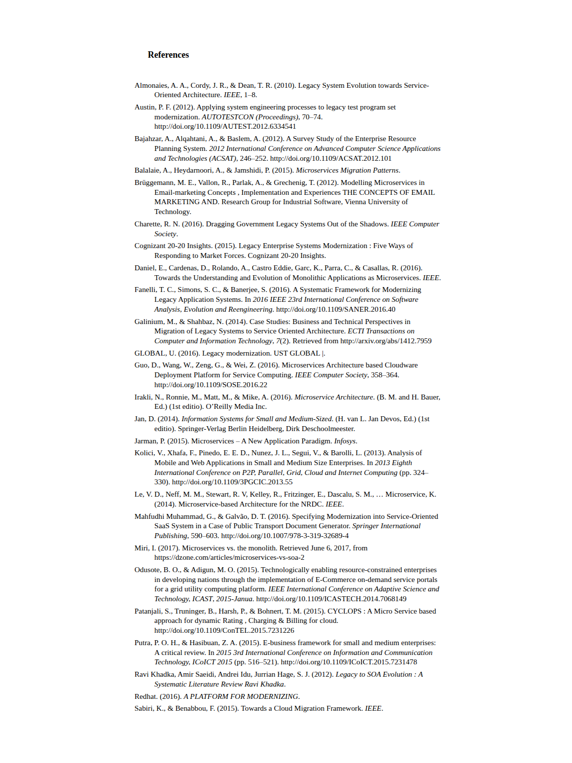References
Almonaies, A. A., Cordy, J. R., & Dean, T. R. (2010). Legacy System Evolution towards Service-Oriented Architecture. IEEE, 1–8.
Austin, P. F. (2012). Applying system engineering processes to legacy test program set modernization. AUTOTESTCON (Proceedings), 70–74. http://doi.org/10.1109/AUTEST.2012.6334541
Bajahzar, A., Alqahtani, A., & Baslem, A. (2012). A Survey Study of the Enterprise Resource Planning System. 2012 International Conference on Advanced Computer Science Applications and Technologies (ACSAT), 246–252. http://doi.org/10.1109/ACSAT.2012.101
Balalaie, A., Heydarnoori, A., & Jamshidi, P. (2015). Microservices Migration Patterns.
Brüggemann, M. E., Vallon, R., Parlak, A., & Grechenig, T. (2012). Modelling Microservices in Email-marketing Concepts , Implementation and Experiences THE CONCEPTS OF EMAIL MARKETING AND. Research Group for Industrial Software, Vienna University of Technology.
Charette, R. N. (2016). Dragging Government Legacy Systems Out of the Shadows. IEEE Computer Society.
Cognizant 20-20 Insights. (2015). Legacy Enterprise Systems Modernization : Five Ways of Responding to Market Forces. Cognizant 20-20 Insights.
Daniel, E., Cardenas, D., Rolando, A., Castro Eddie, Garc, K., Parra, C., & Casallas, R. (2016). Towards the Understanding and Evolution of Monolithic Applications as Microservices. IEEE.
Fanelli, T. C., Simons, S. C., & Banerjee, S. (2016). A Systematic Framework for Modernizing Legacy Application Systems. In 2016 IEEE 23rd International Conference on Software Analysis, Evolution and Reengineering. http://doi.org/10.1109/SANER.2016.40
Galinium, M., & Shahbaz, N. (2014). Case Studies: Business and Technical Perspectives in Migration of Legacy Systems to Service Oriented Architecture. ECTI Transactions on Computer and Information Technology, 7(2). Retrieved from http://arxiv.org/abs/1412.7959
GLOBAL, U. (2016). Legacy modernization. UST GLOBAL |.
Guo, D., Wang, W., Zeng, G., & Wei, Z. (2016). Microservices Architecture based Cloudware Deployment Platform for Service Computing. IEEE Computer Society, 358–364. http://doi.org/10.1109/SOSE.2016.22
Irakli, N., Ronnie, M., Matt, M., & Mike, A. (2016). Microservice Architecture. (B. M. and H. Bauer, Ed.) (1st editio). O’Reilly Media Inc.
Jan, D. (2014). Information Systems for Small and Medium-Sized. (H. van L. Jan Devos, Ed.) (1st editio). Springer-Verlag Berlin Heidelberg, Dirk Deschoolmeester.
Jarman, P. (2015). Microservices – A New Application Paradigm. Infosys.
Kolici, V., Xhafa, F., Pinedo, E. E. D., Nunez, J. L., Segui, V., & Barolli, L. (2013). Analysis of Mobile and Web Applications in Small and Medium Size Enterprises. In 2013 Eighth International Conference on P2P, Parallel, Grid, Cloud and Internet Computing (pp. 324–330). http://doi.org/10.1109/3PGCIC.2013.55
Le, V. D., Neff, M. M., Stewart, R. V, Kelley, R., Fritzinger, E., Dascalu, S. M., … Microservice, K. (2014). Microservice-based Architecture for the NRDC. IEEE.
Mahfudhi Muhammad, G., & Galvão, D. T. (2016). Specifying Modernization into Service-Oriented SaaS System in a Case of Public Transport Document Generator. Springer International Publishing, 590–603. http://doi.org/10.1007/978-3-319-32689-4
Miri, I. (2017). Microservices vs. the monolith. Retrieved June 6, 2017, from https://dzone.com/articles/microservices-vs-soa-2
Odusote, B. O., & Adigun, M. O. (2015). Technologically enabling resource-constrained enterprises in developing nations through the implementation of E-Commerce on-demand service portals for a grid utility computing platform. IEEE International Conference on Adaptive Science and Technology, ICAST, 2015-Janua. http://doi.org/10.1109/ICASTECH.2014.7068149
Patanjali, S., Truninger, B., Harsh, P., & Bohnert, T. M. (2015). CYCLOPS : A Micro Service based approach for dynamic Rating , Charging & Billing for cloud. http://doi.org/10.1109/ConTEL.2015.7231226
Putra, P. O. H., & Hasibuan, Z. A. (2015). E-business framework for small and medium enterprises: A critical review. In 2015 3rd International Conference on Information and Communication Technology, ICoICT 2015 (pp. 516–521). http://doi.org/10.1109/ICoICT.2015.7231478
Ravi Khadka, Amir Saeidi, Andrei Idu, Jurrian Hage, S. J. (2012). Legacy to SOA Evolution : A Systematic Literature Review Ravi Khadka.
Redhat. (2016). A PLATFORM FOR MODERNIZING.
Sabiri, K., & Benabbou, F. (2015). Towards a Cloud Migration Framework. IEEE.